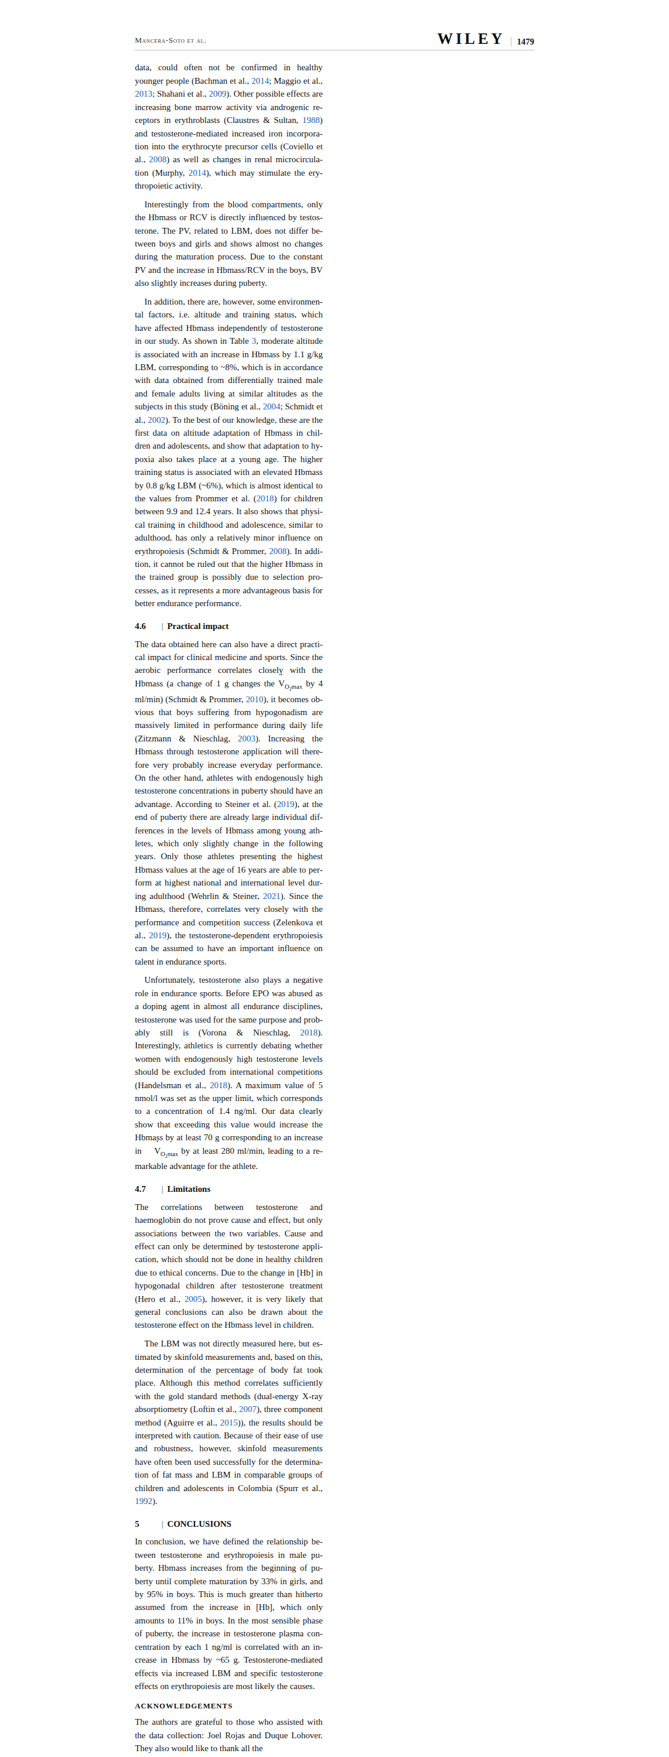Mancera-Soto et al.
WILEY
1479
data, could often not be confirmed in healthy younger people (Bachman et al., 2014; Maggio et al., 2013; Shahani et al., 2009). Other possible effects are increasing bone marrow activity via androgenic receptors in erythroblasts (Claustres & Sultan, 1988) and testosterone-mediated increased iron incorporation into the erythrocyte precursor cells (Coviello et al., 2008) as well as changes in renal microcirculation (Murphy, 2014), which may stimulate the erythropoietic activity.
Interestingly from the blood compartments, only the Hbmass or RCV is directly influenced by testosterone. The PV, related to LBM, does not differ between boys and girls and shows almost no changes during the maturation process. Due to the constant PV and the increase in Hbmass/RCV in the boys, BV also slightly increases during puberty.
In addition, there are, however, some environmental factors, i.e. altitude and training status, which have affected Hbmass independently of testosterone in our study. As shown in Table 3, moderate altitude is associated with an increase in Hbmass by 1.1 g/kg LBM, corresponding to ~8%, which is in accordance with data obtained from differentially trained male and female adults living at similar altitudes as the subjects in this study (Böning et al., 2004; Schmidt et al., 2002). To the best of our knowledge, these are the first data on altitude adaptation of Hbmass in children and adolescents, and show that adaptation to hypoxia also takes place at a young age. The higher training status is associated with an elevated Hbmass by 0.8 g/kg LBM (~6%), which is almost identical to the values from Prommer et al. (2018) for children between 9.9 and 12.4 years. It also shows that physical training in childhood and adolescence, similar to adulthood, has only a relatively minor influence on erythropoiesis (Schmidt & Prommer, 2008). In addition, it cannot be ruled out that the higher Hbmass in the trained group is possibly due to selection processes, as it represents a more advantageous basis for better endurance performance.
4.6|Practical impact
The data obtained here can also have a direct practical impact for clinical medicine and sports. Since the aerobic performance correlates closely with the Hbmass (a change of 1 g changes the VO2max by 4 ml/min) (Schmidt & Prommer, 2010), it becomes obvious that boys suffering from hypogonadism are massively limited in performance during daily life (Zitzmann & Nieschlag, 2003). Increasing the Hbmass through testosterone application will therefore very probably increase everyday performance. On the other hand, athletes with endogenously high testosterone concentrations in puberty should have an advantage. According to Steiner et al. (2019), at the end of puberty there are already large individual differences in the levels of Hbmass among young athletes, which only slightly change in the following years. Only those athletes presenting the highest Hbmass values at the age of 16 years are able to perform at highest national and international level during adulthood (Wehrlin & Steiner, 2021). Since the Hbmass, therefore, correlates very closely with the performance and competition success (Zelenkova et al., 2019), the testosterone-dependent erythropoiesis can be assumed to have an important influence on talent in endurance sports.
Unfortunately, testosterone also plays a negative role in endurance sports. Before EPO was abused as a doping agent in almost all endurance disciplines, testosterone was used for the same purpose and probably still is (Vorona & Nieschlag, 2018). Interestingly, athletics is currently debating whether women with endogenously high testosterone levels should be excluded from international competitions (Handelsman et al., 2018). A maximum value of 5 nmol/l was set as the upper limit, which corresponds to a concentration of 1.4 ng/ml. Our data clearly show that exceeding this value would increase the Hbmass by at least 70 g corresponding to an increase in VO2max by at least 280 ml/min, leading to a remarkable advantage for the athlete.
4.7|Limitations
The correlations between testosterone and haemoglobin do not prove cause and effect, but only associations between the two variables. Cause and effect can only be determined by testosterone application, which should not be done in healthy children due to ethical concerns. Due to the change in [Hb] in hypogonadal children after testosterone treatment (Hero et al., 2005), however, it is very likely that general conclusions can also be drawn about the testosterone effect on the Hbmass level in children.
The LBM was not directly measured here, but estimated by skinfold measurements and, based on this, determination of the percentage of body fat took place. Although this method correlates sufficiently with the gold standard methods (dual-energy X-ray absorptiometry (Loftin et al., 2007), three component method (Aguirre et al., 2015)), the results should be interpreted with caution. Because of their ease of use and robustness, however, skinfold measurements have often been used successfully for the determination of fat mass and LBM in comparable groups of children and adolescents in Colombia (Spurr et al., 1992).
5|CONCLUSIONS
In conclusion, we have defined the relationship between testosterone and erythropoiesis in male puberty. Hbmass increases from the beginning of puberty until complete maturation by 33% in girls, and by 95% in boys. This is much greater than hitherto assumed from the increase in [Hb], which only amounts to 11% in boys. In the most sensible phase of puberty, the increase in testosterone plasma concentration by each 1 ng/ml is correlated with an increase in Hbmass by ~65 g. Testosterone-mediated effects via increased LBM and specific testosterone effects on erythropoiesis are most likely the causes.
ACKNOWLEDGEMENTS
The authors are grateful to those who assisted with the data collection: Joel Rojas and Duque Lohover. They also would like to thank all the